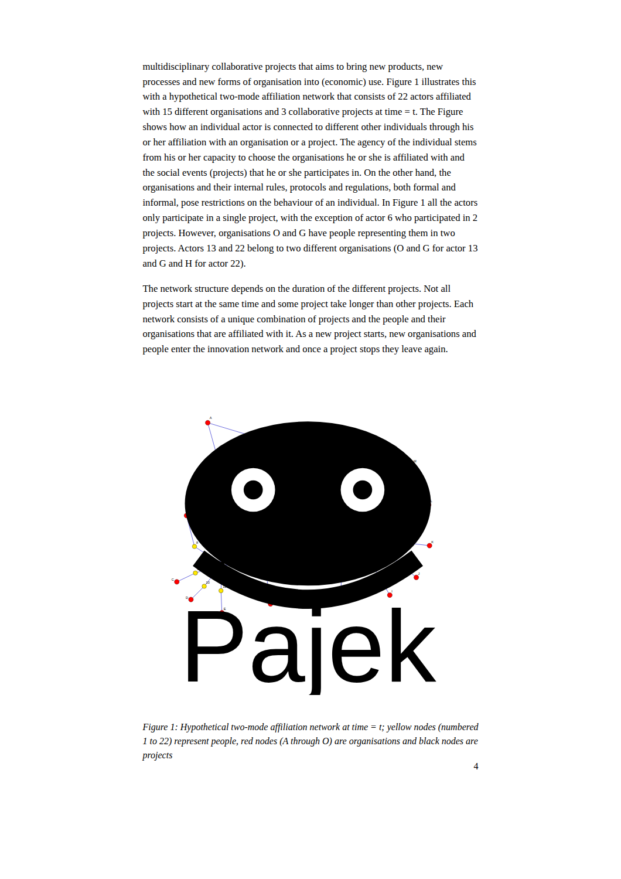multidisciplinary collaborative projects that aims to bring new products, new processes and new forms of organisation into (economic) use. Figure 1 illustrates this with a hypothetical two-mode affiliation network that consists of 22 actors affiliated with 15 different organisations and 3 collaborative projects at time = t. The Figure shows how an individual actor is connected to different other individuals through his or her affiliation with an organisation or a project. The agency of the individual stems from his or her capacity to choose the organisations he or she is affiliated with and the social events (projects) that he or she participates in. On the other hand, the organisations and their internal rules, protocols and regulations, both formal and informal, pose restrictions on the behaviour of an individual. In Figure 1 all the actors only participate in a single project, with the exception of actor 6 who participated in 2 projects. However, organisations O and G have people representing them in two projects. Actors 13 and 22 belong to two different organisations (O and G for actor 13 and G and H for actor 22).
The network structure depends on the duration of the different projects. Not all projects start at the same time and some project take longer than other projects. Each network consists of a unique combination of projects and the people and their organisations that are affiliated with it. As a new project starts, new organisations and people enter the innovation network and once a project stops they leave again.
A B C D E F G H I J K L M N O Ev-1 Ev-2 Ev-3 1 2 3 4 5 6 7 8 9 10 11 12 13 14 15 16 17 18 19 20 21 22 Pajek
Figure 1: Hypothetical two-mode affiliation network at time = t; yellow nodes (numbered 1 to 22) represent people, red nodes (A through O) are organisations and black nodes are projects
4